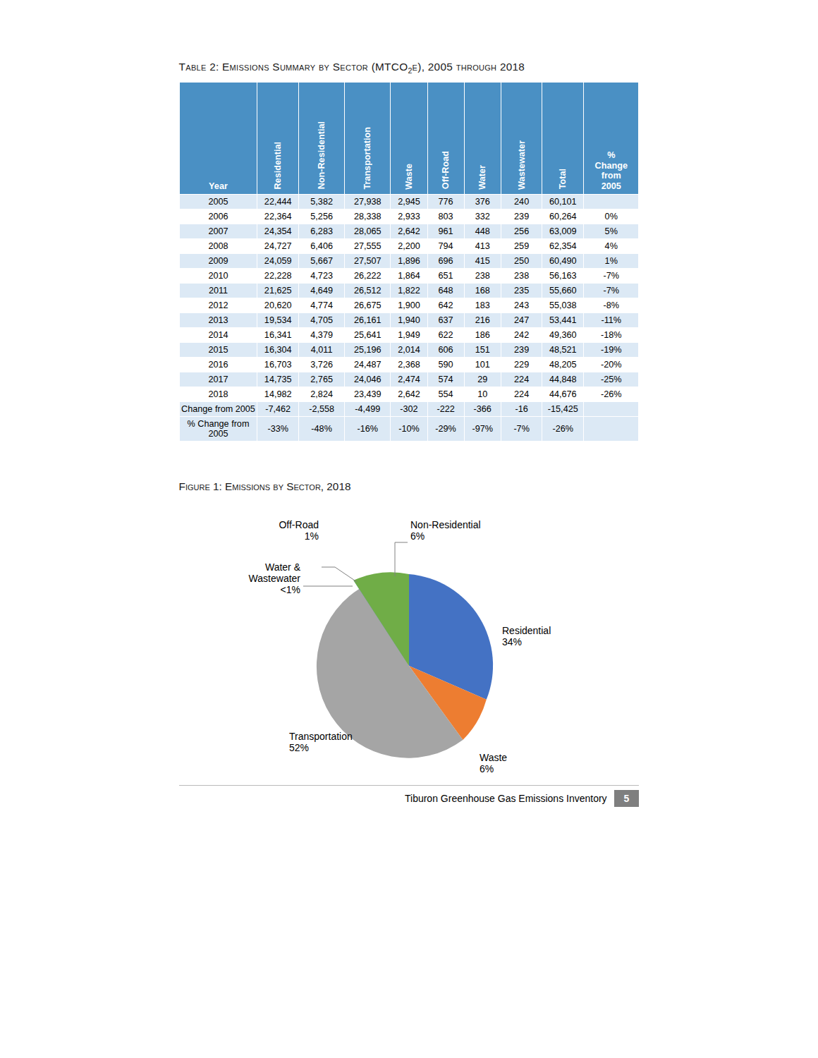Table 2: Emissions Summary by Sector (MTCO2e), 2005 through 2018
| Year | Residential | Non-Residential | Transportation | Waste | Off-Road | Water | Wastewater | Total | % Change from 2005 |
| --- | --- | --- | --- | --- | --- | --- | --- | --- | --- |
| 2005 | 22,444 | 5,382 | 27,938 | 2,945 | 776 | 376 | 240 | 60,101 | |
| 2006 | 22,364 | 5,256 | 28,338 | 2,933 | 803 | 332 | 239 | 60,264 | 0% |
| 2007 | 24,354 | 6,283 | 28,065 | 2,642 | 961 | 448 | 256 | 63,009 | 5% |
| 2008 | 24,727 | 6,406 | 27,555 | 2,200 | 794 | 413 | 259 | 62,354 | 4% |
| 2009 | 24,059 | 5,667 | 27,507 | 1,896 | 696 | 415 | 250 | 60,490 | 1% |
| 2010 | 22,228 | 4,723 | 26,222 | 1,864 | 651 | 238 | 238 | 56,163 | -7% |
| 2011 | 21,625 | 4,649 | 26,512 | 1,822 | 648 | 168 | 235 | 55,660 | -7% |
| 2012 | 20,620 | 4,774 | 26,675 | 1,900 | 642 | 183 | 243 | 55,038 | -8% |
| 2013 | 19,534 | 4,705 | 26,161 | 1,940 | 637 | 216 | 247 | 53,441 | -11% |
| 2014 | 16,341 | 4,379 | 25,641 | 1,949 | 622 | 186 | 242 | 49,360 | -18% |
| 2015 | 16,304 | 4,011 | 25,196 | 2,014 | 606 | 151 | 239 | 48,521 | -19% |
| 2016 | 16,703 | 3,726 | 24,487 | 2,368 | 590 | 101 | 229 | 48,205 | -20% |
| 2017 | 14,735 | 2,765 | 24,046 | 2,474 | 574 | 29 | 224 | 44,848 | -25% |
| 2018 | 14,982 | 2,824 | 23,439 | 2,642 | 554 | 10 | 224 | 44,676 | -26% |
| Change from 2005 | -7,462 | -2,558 | -4,499 | -302 | -222 | -366 | -16 | -15,425 | |
| % Change from 2005 | -33% | -48% | -16% | -10% | -29% | -97% | -7% | -26% | |
Figure 1: Emissions by Sector, 2018
Non-Residential 6% Off-Road 1% Water & Wastewater <1% Residential 34% Waste 6% Transportation 52%
Tiburon Greenhouse Gas Emissions Inventory 5